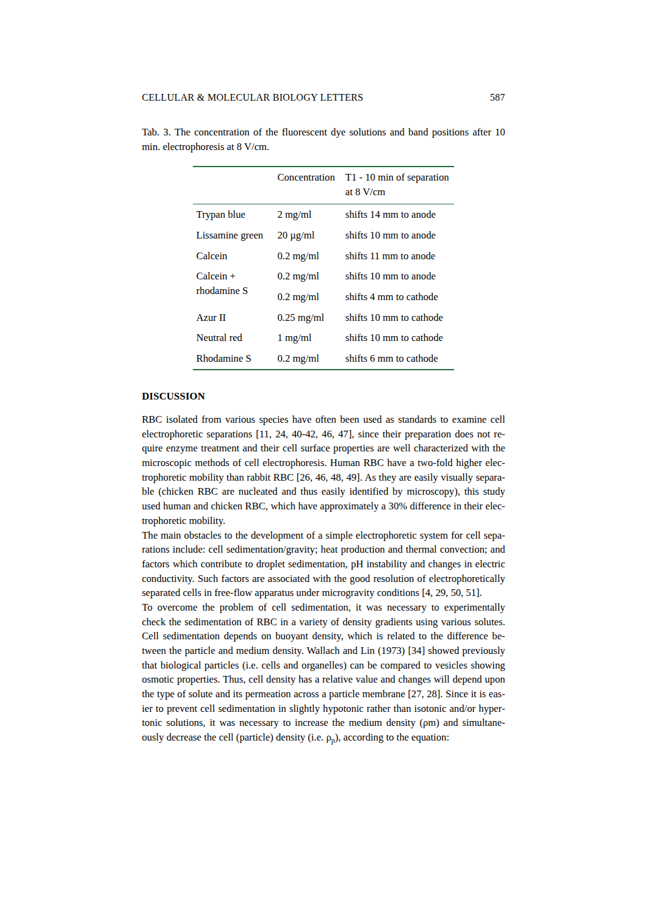Cellular & Molecular Biology Letters 587
Tab. 3. The concentration of the fluorescent dye solutions and band positions after 10 min. electrophoresis at 8 V/cm.
| | Concentration | T1 - 10 min of separation at 8 V/cm |
| --- | --- | --- |
| Trypan blue | 2 mg/ml | shifts 14 mm to anode |
| Lissamine green | 20 µg/ml | shifts 10 mm to anode |
| Calcein | 0.2 mg/ml | shifts 11 mm to anode |
| Calcein + rhodamine S | 0.2 mg/ml | shifts 10 mm to anode |
| 0.2 mg/ml | shifts 4 mm to cathode |
| Azur II | 0.25 mg/ml | shifts 10 mm to cathode |
| Neutral red | 1 mg/ml | shifts 10 mm to cathode |
| Rhodamine S | 0.2 mg/ml | shifts 6 mm to cathode |
DISCUSSION
RBC isolated from various species have often been used as standards to examine cell electrophoretic separations [11, 24, 40-42, 46, 47], since their preparation does not require enzyme treatment and their cell surface properties are well characterized with the microscopic methods of cell electrophoresis. Human RBC have a two-fold higher electrophoretic mobility than rabbit RBC [26, 46, 48, 49]. As they are easily visually separable (chicken RBC are nucleated and thus easily identified by microscopy), this study used human and chicken RBC, which have approximately a 30% difference in their electrophoretic mobility.
The main obstacles to the development of a simple electrophoretic system for cell separations include: cell sedimentation/gravity; heat production and thermal convection; and factors which contribute to droplet sedimentation, pH instability and changes in electric conductivity. Such factors are associated with the good resolution of electrophoretically separated cells in free-flow apparatus under microgravity conditions [4, 29, 50, 51].
To overcome the problem of cell sedimentation, it was necessary to experimentally check the sedimentation of RBC in a variety of density gradients using various solutes. Cell sedimentation depends on buoyant density, which is related to the difference between the particle and medium density. Wallach and Lin (1973) [34] showed previously that biological particles (i.e. cells and organelles) can be compared to vesicles showing osmotic properties. Thus, cell density has a relative value and changes will depend upon the type of solute and its permeation across a particle membrane [27, 28]. Since it is easier to prevent cell sedimentation in slightly hypotonic rather than isotonic and/or hypertonic solutions, it was necessary to increase the medium density (ρm) and simultaneously decrease the cell (particle) density (i.e. ρp), according to the equation: